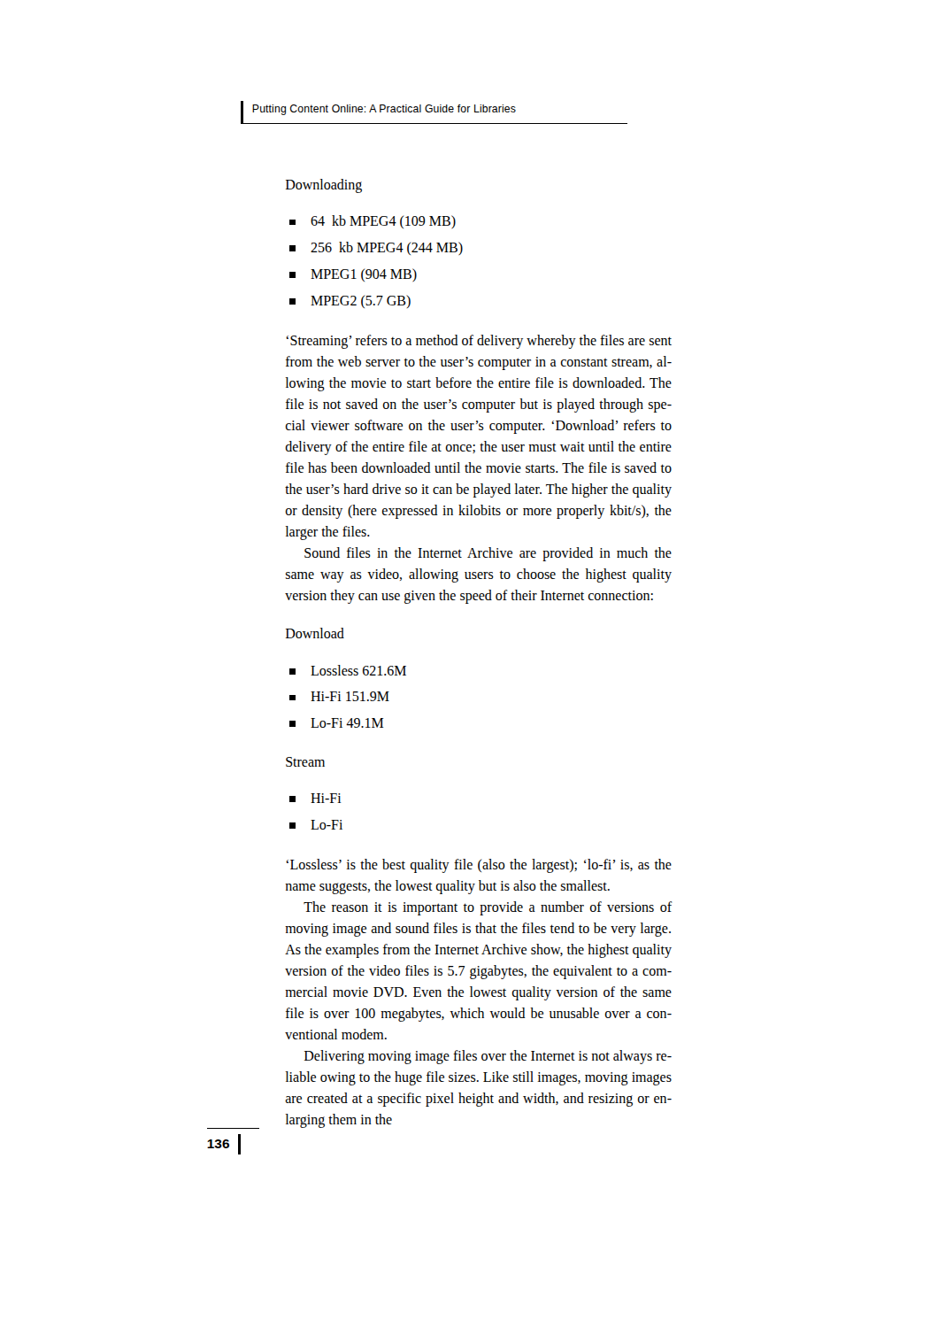Putting Content Online: A Practical Guide for Libraries
Downloading
64 kb MPEG4 (109 MB)
256 kb MPEG4 (244 MB)
MPEG1 (904 MB)
MPEG2 (5.7 GB)
‘Streaming’ refers to a method of delivery whereby the files are sent from the web server to the user’s computer in a constant stream, allowing the movie to start before the entire file is downloaded. The file is not saved on the user’s computer but is played through special viewer software on the user’s computer. ‘Download’ refers to delivery of the entire file at once; the user must wait until the entire file has been downloaded until the movie starts. The file is saved to the user’s hard drive so it can be played later. The higher the quality or density (here expressed in kilobits or more properly kbit/s), the larger the files.
Sound files in the Internet Archive are provided in much the same way as video, allowing users to choose the highest quality version they can use given the speed of their Internet connection:
Download
Lossless 621.6M
Hi-Fi 151.9M
Lo-Fi 49.1M
Stream
Hi-Fi
Lo-Fi
‘Lossless’ is the best quality file (also the largest); ‘lo-fi’ is, as the name suggests, the lowest quality but is also the smallest.
The reason it is important to provide a number of versions of moving image and sound files is that the files tend to be very large. As the examples from the Internet Archive show, the highest quality version of the video files is 5.7 gigabytes, the equivalent to a commercial movie DVD. Even the lowest quality version of the same file is over 100 megabytes, which would be unusable over a conventional modem.
Delivering moving image files over the Internet is not always reliable owing to the huge file sizes. Like still images, moving images are created at a specific pixel height and width, and resizing or enlarging them in the
136